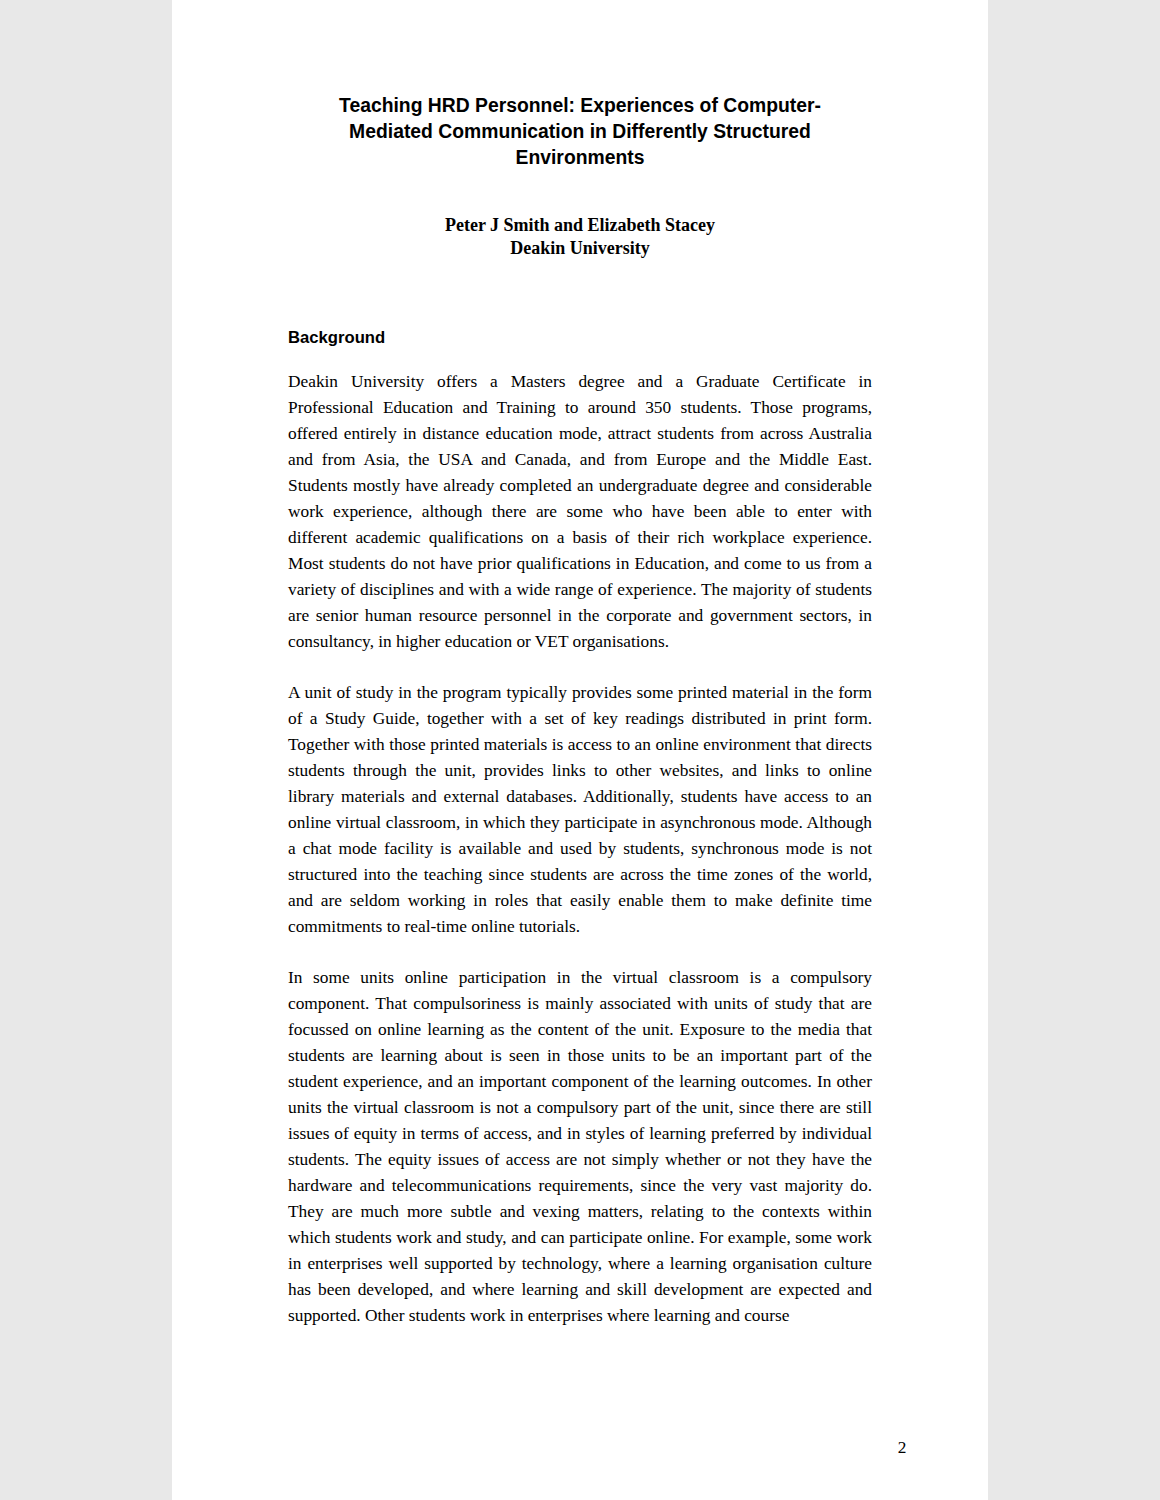Teaching HRD Personnel: Experiences of Computer-Mediated Communication in Differently Structured Environments
Peter J Smith and Elizabeth Stacey
Deakin University
Background
Deakin University offers a Masters degree and a Graduate Certificate in Professional Education and Training to around 350 students. Those programs, offered entirely in distance education mode, attract students from across Australia and from Asia, the USA and Canada, and from Europe and the Middle East. Students mostly have already completed an undergraduate degree and considerable work experience, although there are some who have been able to enter with different academic qualifications on a basis of their rich workplace experience. Most students do not have prior qualifications in Education, and come to us from a variety of disciplines and with a wide range of experience. The majority of students are senior human resource personnel in the corporate and government sectors, in consultancy, in higher education or VET organisations.
A unit of study in the program typically provides some printed material in the form of a Study Guide, together with a set of key readings distributed in print form. Together with those printed materials is access to an online environment that directs students through the unit, provides links to other websites, and links to online library materials and external databases. Additionally, students have access to an online virtual classroom, in which they participate in asynchronous mode. Although a chat mode facility is available and used by students, synchronous mode is not structured into the teaching since students are across the time zones of the world, and are seldom working in roles that easily enable them to make definite time commitments to real-time online tutorials.
In some units online participation in the virtual classroom is a compulsory component. That compulsoriness is mainly associated with units of study that are focussed on online learning as the content of the unit. Exposure to the media that students are learning about is seen in those units to be an important part of the student experience, and an important component of the learning outcomes. In other units the virtual classroom is not a compulsory part of the unit, since there are still issues of equity in terms of access, and in styles of learning preferred by individual students. The equity issues of access are not simply whether or not they have the hardware and telecommunications requirements, since the very vast majority do. They are much more subtle and vexing matters, relating to the contexts within which students work and study, and can participate online. For example, some work in enterprises well supported by technology, where a learning organisation culture has been developed, and where learning and skill development are expected and supported. Other students work in enterprises where learning and course
2